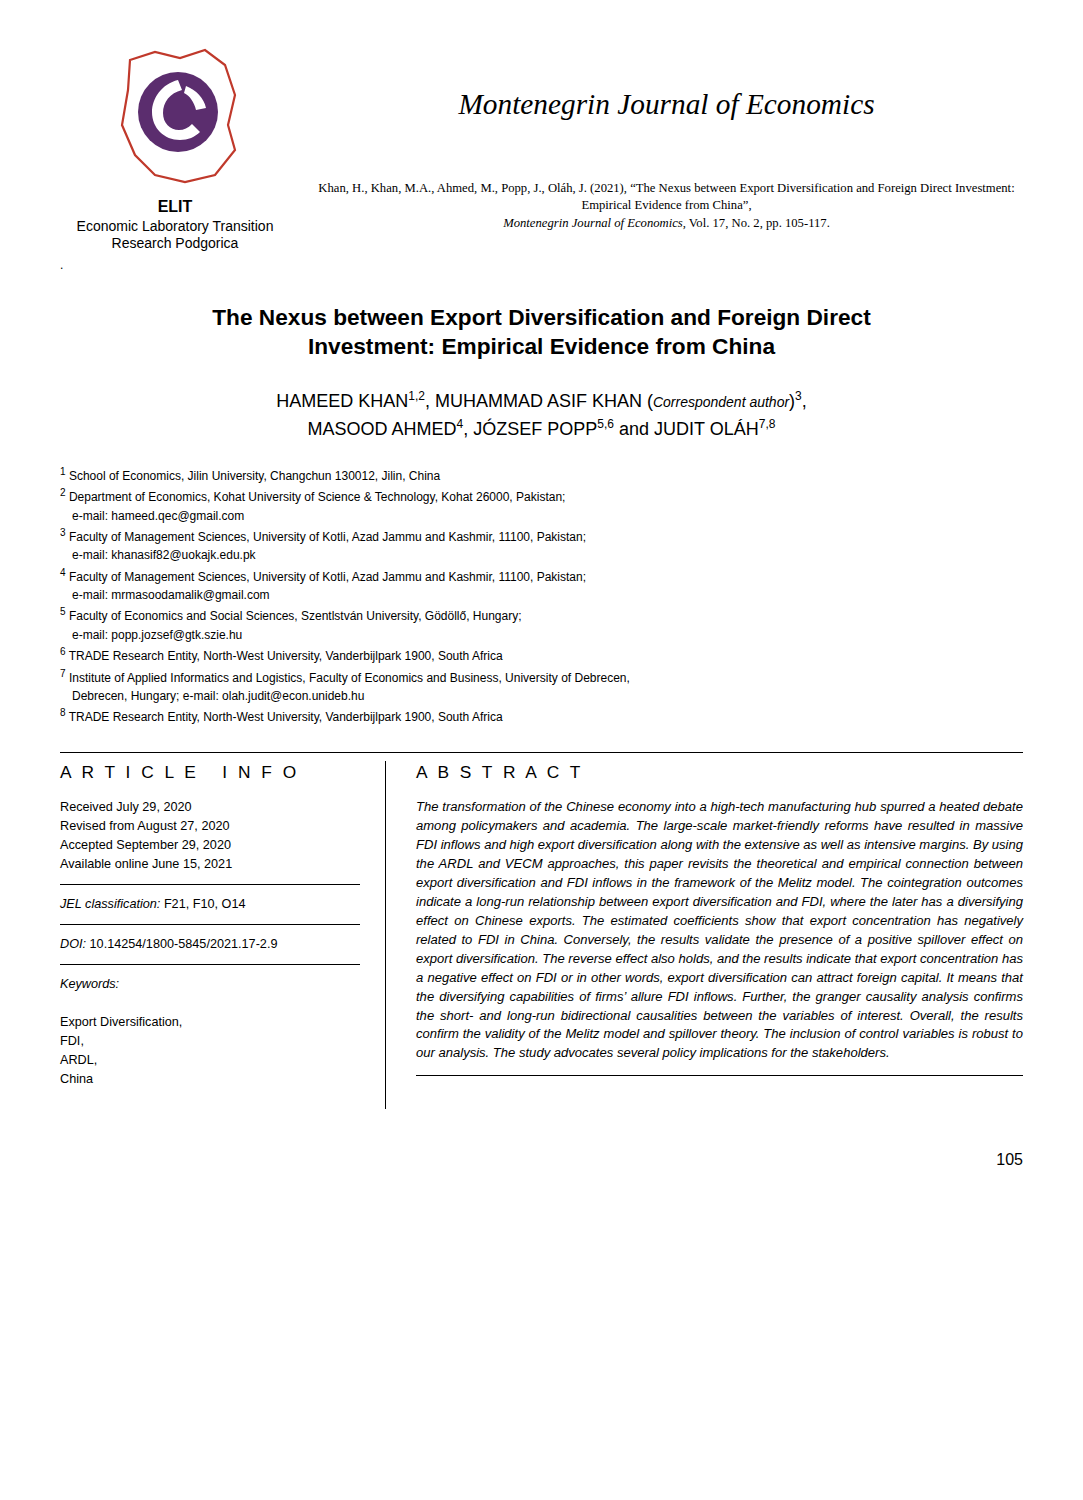ELIT
Economic Laboratory Transition
Research Podgorica
.
Montenegrin Journal of Economics
Khan, H., Khan, M.A., Ahmed, M., Popp, J., Oláh, J. (2021), “The Nexus between Export Diversification and Foreign Direct Investment: Empirical Evidence from China”,
Montenegrin Journal of Economics, Vol. 17, No. 2, pp. 105-117.
The Nexus between Export Diversification and Foreign Direct
Investment: Empirical Evidence from China
HAMEED KHAN1,2, MUHAMMAD ASIF KHAN (Correspondent author)3,
MASOOD AHMED4, JÓZSEF POPP5,6 and JUDIT OLÁH7,8
1 School of Economics, Jilin University, Changchun 130012, Jilin, China
2 Department of Economics, Kohat University of Science & Technology, Kohat 26000, Pakistan;
e-mail: hameed.qec@gmail.com
3 Faculty of Management Sciences, University of Kotli, Azad Jammu and Kashmir, 11100, Pakistan;
e-mail: khanasif82@uokajk.edu.pk
4 Faculty of Management Sciences, University of Kotli, Azad Jammu and Kashmir, 11100, Pakistan;
e-mail: mrmasoodamalik@gmail.com
5 Faculty of Economics and Social Sciences, Szentlstván University, Gödöllő, Hungary;
e-mail: popp.jozsef@gtk.szie.hu
6 TRADE Research Entity, North-West University, Vanderbijlpark 1900, South Africa
7 Institute of Applied Informatics and Logistics, Faculty of Economics and Business, University of Debrecen,
Debrecen, Hungary; e-mail: olah.judit@econ.unideb.hu
8 TRADE Research Entity, North-West University, Vanderbijlpark 1900, South Africa
A R T I C L E I N F O
Received July 29, 2020
Revised from August 27, 2020
Accepted September 29, 2020
Available online June 15, 2021
JEL classification: F21, F10, O14
DOI: 10.14254/1800-5845/2021.17-2.9
Keywords:
Export Diversification,
FDI,
ARDL,
China
A B S T R A C T
The transformation of the Chinese economy into a high-tech manufacturing hub spurred a heated debate among policymakers and academia. The large-scale market-friendly reforms have resulted in massive FDI inflows and high export diversification along with the extensive as well as intensive margins. By using the ARDL and VECM approaches, this paper revisits the theoretical and empirical connection between export diversification and FDI inflows in the framework of the Melitz model. The cointegration outcomes indicate a long-run relationship between export diversification and FDI, where the later has a diversifying effect on Chinese exports. The estimated coefficients show that export concentration has negatively related to FDI in China. Conversely, the results validate the presence of a positive spillover effect on export diversification. The reverse effect also holds, and the results indicate that export concentration has a negative effect on FDI or in other words, export diversification can attract foreign capital. It means that the diversifying capabilities of firms’ allure FDI inflows. Further, the granger causality analysis confirms the short- and long-run bidirectional causalities between the variables of interest. Overall, the results confirm the validity of the Melitz model and spillover theory. The inclusion of control variables is robust to our analysis. The study advocates several policy implications for the stakeholders.
105